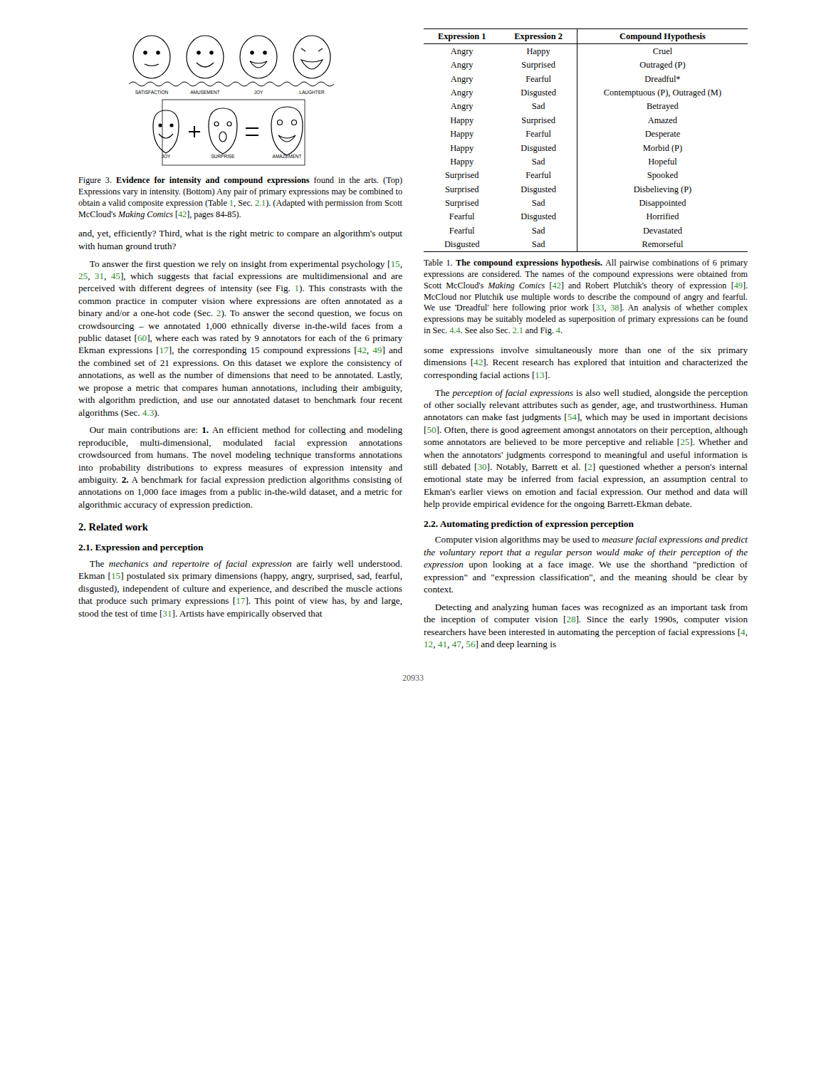SATISFACTION AMUSEMENT JOY LAUGHTER JOY SURPRISE AMAZEMENT
Figure 3. Evidence for intensity and compound expressions found in the arts. (Top) Expressions vary in intensity. (Bottom) Any pair of primary expressions may be combined to obtain a valid composite expression (Table 1, Sec. 2.1). (Adapted with permission from Scott McCloud's Making Comics [42], pages 84-85).
and, yet, efficiently? Third, what is the right metric to compare an algorithm's output with human ground truth?
To answer the first question we rely on insight from experimental psychology [15, 25, 31, 45], which suggests that facial expressions are multidimensional and are perceived with different degrees of intensity (see Fig. 1). This constrasts with the common practice in computer vision where expressions are often annotated as a binary and/or a one-hot code (Sec. 2). To answer the second question, we focus on crowdsourcing – we annotated 1,000 ethnically diverse in-the-wild faces from a public dataset [60], where each was rated by 9 annotators for each of the 6 primary Ekman expressions [17], the corresponding 15 compound expressions [42, 49] and the combined set of 21 expressions. On this dataset we explore the consistency of annotations, as well as the number of dimensions that need to be annotated. Lastly, we propose a metric that compares human annotations, including their ambiguity, with algorithm prediction, and use our annotated dataset to benchmark four recent algorithms (Sec. 4.3).
Our main contributions are: 1. An efficient method for collecting and modeling reproducible, multi-dimensional, modulated facial expression annotations crowdsourced from humans. The novel modeling technique transforms annotations into probability distributions to express measures of expression intensity and ambiguity. 2. A benchmark for facial expression prediction algorithms consisting of annotations on 1,000 face images from a public in-the-wild dataset, and a metric for algorithmic accuracy of expression prediction.
2. Related work
2.1. Expression and perception
The mechanics and repertoire of facial expression are fairly well understood. Ekman [15] postulated six primary dimensions (happy, angry, surprised, sad, fearful, disgusted), independent of culture and experience, and described the muscle actions that produce such primary expressions [17]. This point of view has, by and large, stood the test of time [31]. Artists have empirically observed that
| Expression 1 | Expression 2 | Compound Hypothesis |
| --- | --- | --- |
| Angry | Happy | Cruel |
| Angry | Surprised | Outraged (P) |
| Angry | Fearful | Dreadful* |
| Angry | Disgusted | Contemptuous (P), Outraged (M) |
| Angry | Sad | Betrayed |
| Happy | Surprised | Amazed |
| Happy | Fearful | Desperate |
| Happy | Disgusted | Morbid (P) |
| Happy | Sad | Hopeful |
| Surprised | Fearful | Spooked |
| Surprised | Disgusted | Disbelieving (P) |
| Surprised | Sad | Disappointed |
| Fearful | Disgusted | Horrified |
| Fearful | Sad | Devastated |
| Disgusted | Sad | Remorseful |
Table 1. The compound expressions hypothesis. All pairwise combinations of 6 primary expressions are considered. The names of the compound expressions were obtained from Scott McCloud's Making Comics [42] and Robert Plutchik's theory of expression [49]. McCloud nor Plutchik use multiple words to describe the compound of angry and fearful. We use 'Dreadful' here following prior work [33, 38]. An analysis of whether complex expressions may be suitably modeled as superposition of primary expressions can be found in Sec. 4.4. See also Sec. 2.1 and Fig. 4.
some expressions involve simultaneously more than one of the six primary dimensions [42]. Recent research has explored that intuition and characterized the corresponding facial actions [13].
The perception of facial expressions is also well studied, alongside the perception of other socially relevant attributes such as gender, age, and trustworthiness. Human annotators can make fast judgments [54], which may be used in important decisions [50]. Often, there is good agreement amongst annotators on their perception, although some annotators are believed to be more perceptive and reliable [25]. Whether and when the annotators' judgments correspond to meaningful and useful information is still debated [30]. Notably, Barrett et al. [2] questioned whether a person's internal emotional state may be inferred from facial expression, an assumption central to Ekman's earlier views on emotion and facial expression. Our method and data will help provide empirical evidence for the ongoing Barrett-Ekman debate.
2.2. Automating prediction of expression perception
Computer vision algorithms may be used to measure facial expressions and predict the voluntary report that a regular person would make of their perception of the expression upon looking at a face image. We use the shorthand "prediction of expression" and "expression classification", and the meaning should be clear by context.
Detecting and analyzing human faces was recognized as an important task from the inception of computer vision [28]. Since the early 1990s, computer vision researchers have been interested in automating the perception of facial expressions [4, 12, 41, 47, 56] and deep learning is
20933